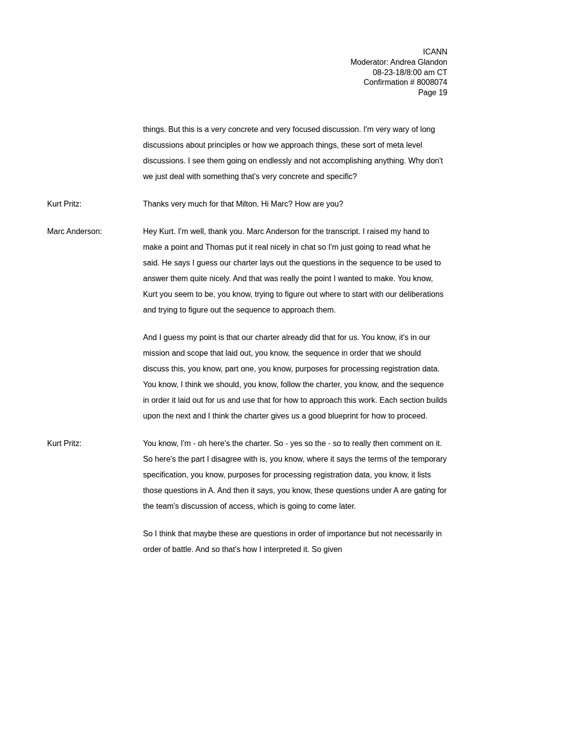ICANN
Moderator: Andrea Glandon
08-23-18/8:00 am CT
Confirmation # 8008074
Page 19
things. But this is a very concrete and very focused discussion. I'm very wary of long discussions about principles or how we approach things, these sort of meta level discussions. I see them going on endlessly and not accomplishing anything. Why don't we just deal with something that's very concrete and specific?
Kurt Pritz:
Thanks very much for that Milton. Hi Marc? How are you?
Marc Anderson:
Hey Kurt. I'm well, thank you. Marc Anderson for the transcript. I raised my hand to make a point and Thomas put it real nicely in chat so I'm just going to read what he said. He says I guess our charter lays out the questions in the sequence to be used to answer them quite nicely. And that was really the point I wanted to make. You know, Kurt you seem to be, you know, trying to figure out where to start with our deliberations and trying to figure out the sequence to approach them.
And I guess my point is that our charter already did that for us. You know, it's in our mission and scope that laid out, you know, the sequence in order that we should discuss this, you know, part one, you know, purposes for processing registration data. You know, I think we should, you know, follow the charter, you know, and the sequence in order it laid out for us and use that for how to approach this work. Each section builds upon the next and I think the charter gives us a good blueprint for how to proceed.
Kurt Pritz:
You know, I'm - oh here's the charter. So - yes so the - so to really then comment on it. So here's the part I disagree with is, you know, where it says the terms of the temporary specification, you know, purposes for processing registration data, you know, it lists those questions in A. And then it says, you know, these questions under A are gating for the team's discussion of access, which is going to come later.
So I think that maybe these are questions in order of importance but not necessarily in order of battle. And so that's how I interpreted it. So given